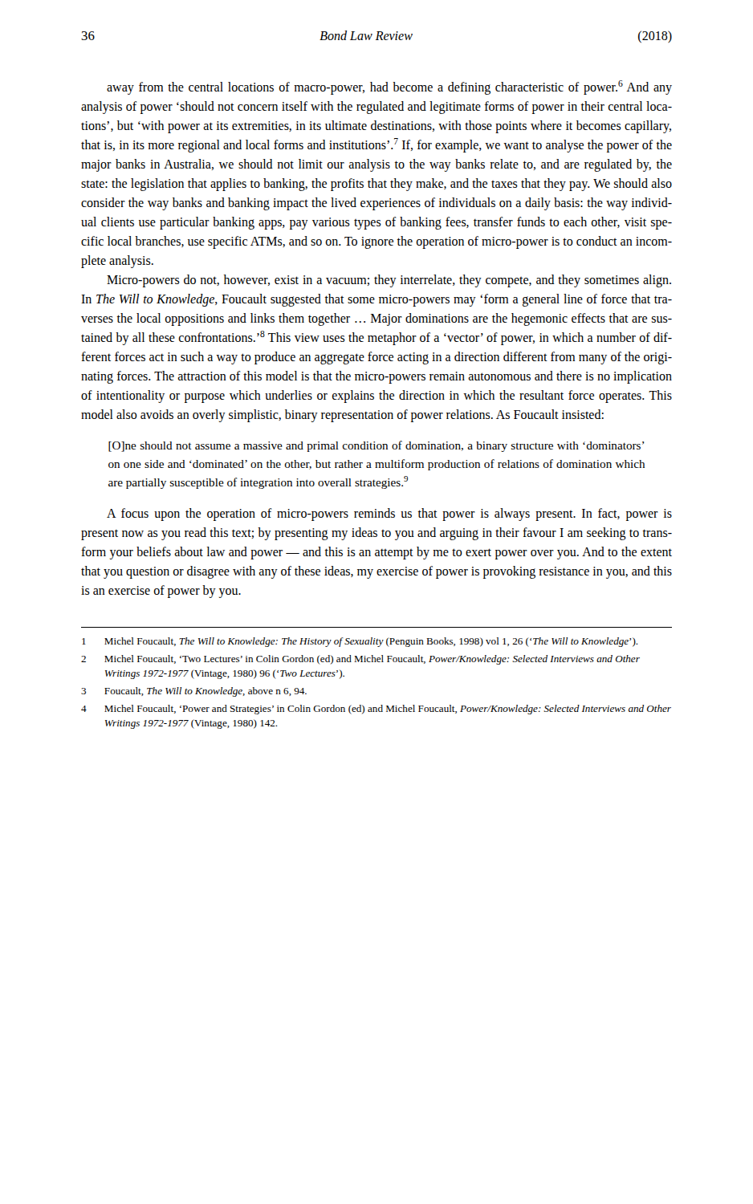36 Bond Law Review (2018)
away from the central locations of macro-power, had become a defining characteristic of power.6 And any analysis of power ‘should not concern itself with the regulated and legitimate forms of power in their central locations’, but ‘with power at its extremities, in its ultimate destinations, with those points where it becomes capillary, that is, in its more regional and local forms and institutions’.7 If, for example, we want to analyse the power of the major banks in Australia, we should not limit our analysis to the way banks relate to, and are regulated by, the state: the legislation that applies to banking, the profits that they make, and the taxes that they pay. We should also consider the way banks and banking impact the lived experiences of individuals on a daily basis: the way individual clients use particular banking apps, pay various types of banking fees, transfer funds to each other, visit specific local branches, use specific ATMs, and so on. To ignore the operation of micro-power is to conduct an incomplete analysis.
Micro-powers do not, however, exist in a vacuum; they interrelate, they compete, and they sometimes align. In The Will to Knowledge, Foucault suggested that some micro-powers may ‘form a general line of force that traverses the local oppositions and links them together … Major dominations are the hegemonic effects that are sustained by all these confrontations.’8 This view uses the metaphor of a ‘vector’ of power, in which a number of different forces act in such a way to produce an aggregate force acting in a direction different from many of the originating forces. The attraction of this model is that the micro-powers remain autonomous and there is no implication of intentionality or purpose which underlies or explains the direction in which the resultant force operates. This model also avoids an overly simplistic, binary representation of power relations. As Foucault insisted:
[O]ne should not assume a massive and primal condition of domination, a binary structure with ‘dominators’ on one side and ‘dominated’ on the other, but rather a multiform production of relations of domination which are partially susceptible of integration into overall strategies.9
A focus upon the operation of micro-powers reminds us that power is always present. In fact, power is present now as you read this text; by presenting my ideas to you and arguing in their favour I am seeking to transform your beliefs about law and power — and this is an attempt by me to exert power over you. And to the extent that you question or disagree with any of these ideas, my exercise of power is provoking resistance in you, and this is an exercise of power by you.
Michel Foucault, The Will to Knowledge: The History of Sexuality (Penguin Books, 1998) vol 1, 26 (‘The Will to Knowledge’).
Michel Foucault, ‘Two Lectures’ in Colin Gordon (ed) and Michel Foucault, Power/Knowledge: Selected Interviews and Other Writings 1972-1977 (Vintage, 1980) 96 (‘Two Lectures’).
Foucault, The Will to Knowledge, above n 6, 94.
Michel Foucault, ‘Power and Strategies’ in Colin Gordon (ed) and Michel Foucault, Power/Knowledge: Selected Interviews and Other Writings 1972-1977 (Vintage, 1980) 142.